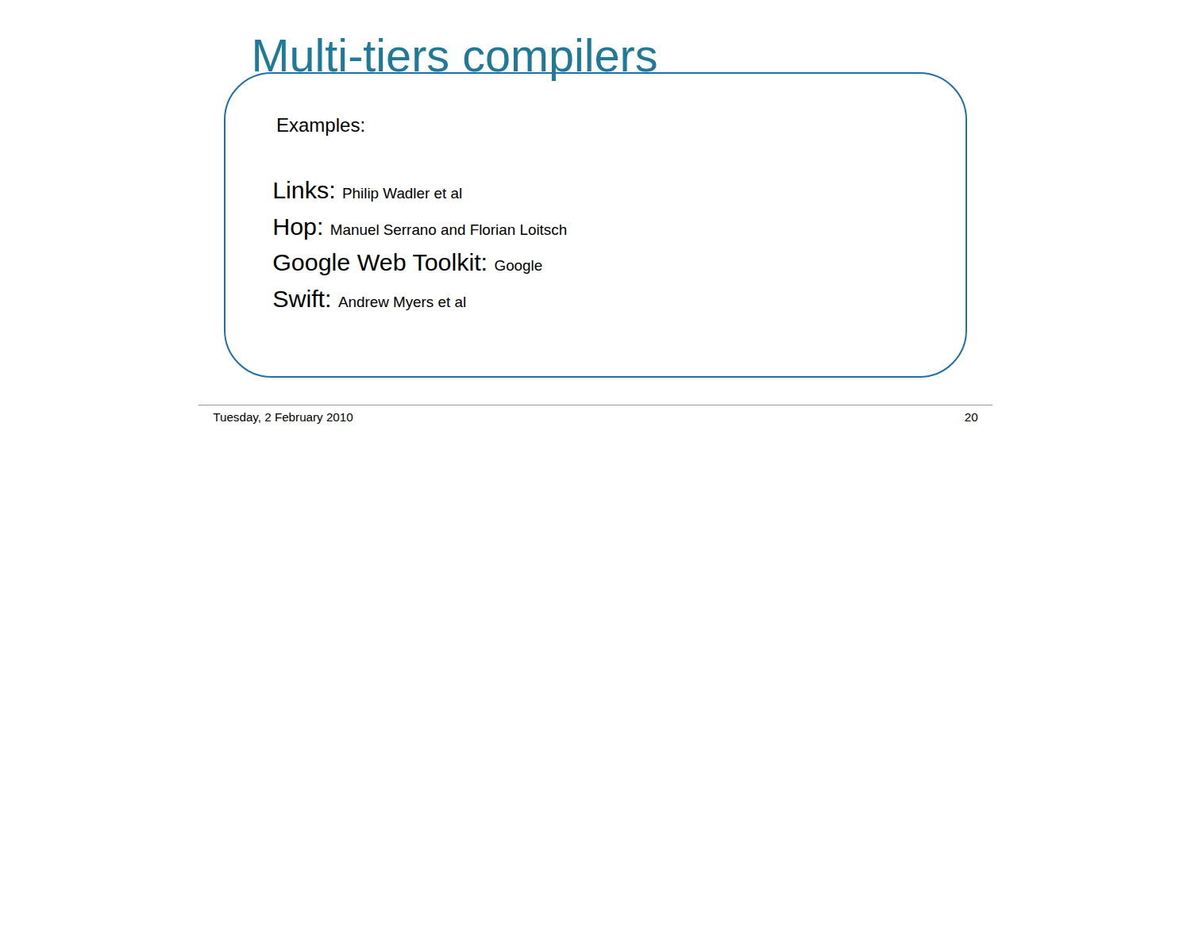Multi-tiers compilers
Examples:
Links: Philip Wadler et al
Hop: Manuel Serrano and Florian Loitsch
Google Web Toolkit: Google
Swift: Andrew Myers et al
Tuesday, 2 February 2010 20